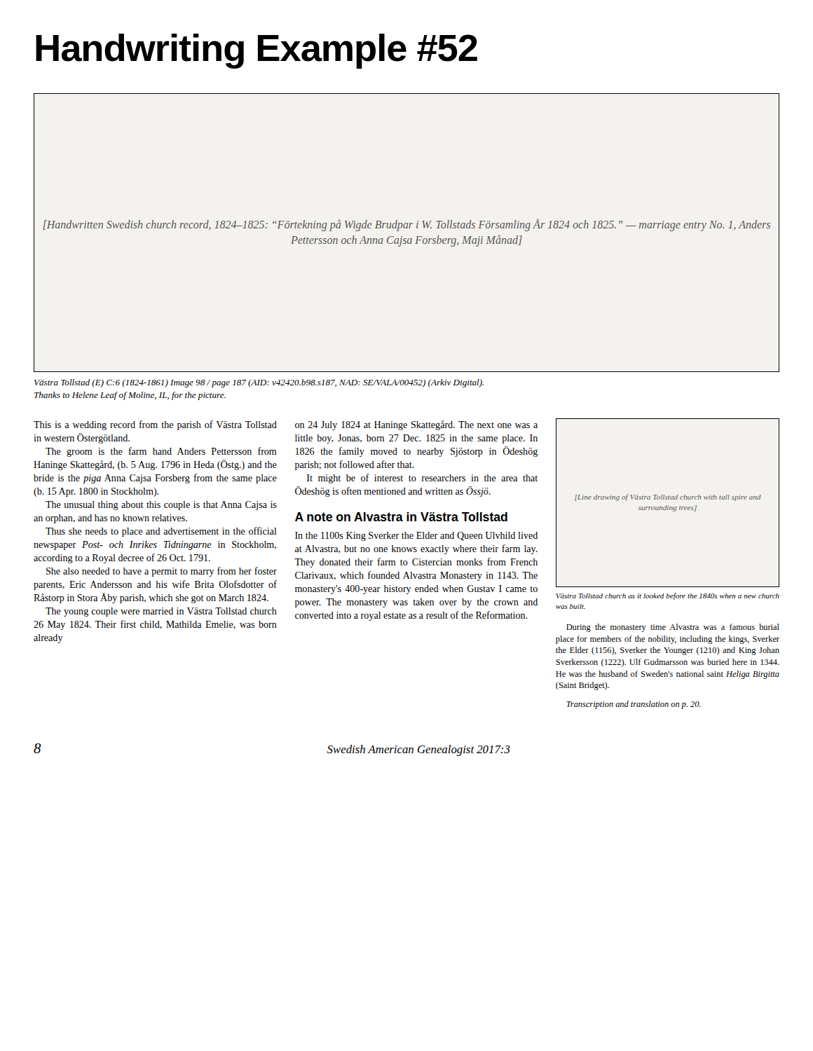Handwriting Example #52
[Handwritten Swedish church record, 1824–1825: “Förtekning på Wigde Brudpar i W. Tollstads Församling År 1824 och 1825.” — marriage entry No. 1, Anders Pettersson och Anna Cajsa Forsberg, Maji Månad]
Västra Tollstad (E) C:6 (1824-1861) Image 98 / page 187 (AID: v42420.b98.s187, NAD: SE/VALA/00452) (Arkiv Digital).
Thanks to Helene Leaf of Moline, IL, for the picture.
This is a wedding record from the parish of Västra Tollstad in western Östergötland.
The groom is the farm hand Anders Pettersson from Haninge Skattegård, (b. 5 Aug. 1796 in Heda (Östg.) and the bride is the piga Anna Cajsa Forsberg from the same place (b. 15 Apr. 1800 in Stockholm).
The unusual thing about this couple is that Anna Cajsa is an orphan, and has no known relatives.
Thus she needs to place and advertisement in the official newspaper Post- och Inrikes Tidningarne in Stockholm, according to a Royal decree of 26 Oct. 1791.
She also needed to have a permit to marry from her foster parents, Eric Andersson and his wife Brita Olofsdotter of Råstorp in Stora Åby parish, which she got on March 1824.
The young couple were married in Västra Tollstad church 26 May 1824. Their first child, Mathilda Emelie, was born already
on 24 July 1824 at Haninge Skattegård. The next one was a little boy, Jonas, born 27 Dec. 1825 in the same place. In 1826 the family moved to nearby Sjöstorp in Ödeshög parish; not followed after that.
It might be of interest to researchers in the area that Ödeshög is often mentioned and written as Össjö.
A note on Alvastra in Västra Tollstad
In the 1100s King Sverker the Elder and Queen Ulvhild lived at Alvastra, but no one knows exactly where their farm lay. They donated their farm to Cistercian monks from French Clarivaux, which founded Alvastra Monastery in 1143. The monastery's 400-year history ended when Gustav I came to power. The monastery was taken over by the crown and converted into a royal estate as a result of the Reformation.
[Line drawing of Västra Tollstad church with tall spire and surrounding trees]
Västra Tollstad church as it looked before the 1840s when a new church was built.
During the monastery time Alvastra was a famous burial place for members of the nobility, including the kings, Sverker the Elder (1156), Sverker the Younger (1210) and King Johan Sverkersson (1222). Ulf Gudmarsson was buried here in 1344. He was the husband of Sweden's national saint Heliga Birgitta (Saint Bridget).
Transcription and translation on p. 20.
8 Swedish American Genealogist 2017:3